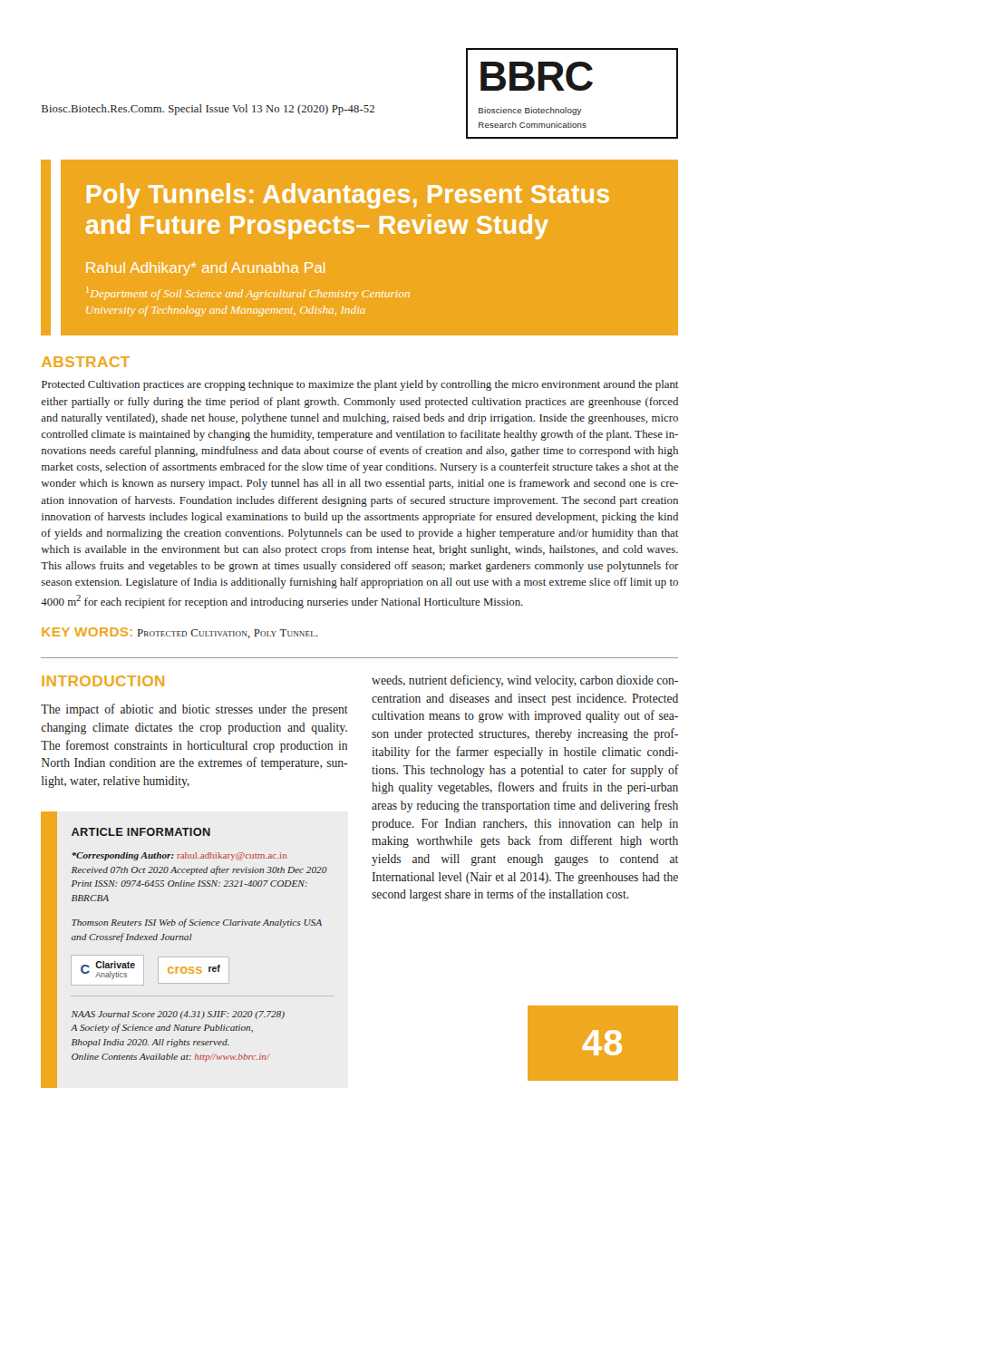Biosc.Biotech.Res.Comm. Special Issue Vol 13 No 12 (2020) Pp-48-52
BBRC Bioscience Biotechnology
Research Communications
Poly Tunnels: Advantages, Present Status and Future Prospects– Review Study
Rahul Adhikary* and Arunabha Pal
1Department of Soil Science and Agricultural Chemistry Centurion
University of Technology and Management, Odisha, India
ABSTRACT
Protected Cultivation practices are cropping technique to maximize the plant yield by controlling the micro environment around the plant either partially or fully during the time period of plant growth. Commonly used protected cultivation practices are greenhouse (forced and naturally ventilated), shade net house, polythene tunnel and mulching, raised beds and drip irrigation. Inside the greenhouses, micro controlled climate is maintained by changing the humidity, temperature and ventilation to facilitate healthy growth of the plant. These innovations needs careful planning, mindfulness and data about course of events of creation and also, gather time to correspond with high market costs, selection of assortments embraced for the slow time of year conditions. Nursery is a counterfeit structure takes a shot at the wonder which is known as nursery impact. Poly tunnel has all in all two essential parts, initial one is framework and second one is creation innovation of harvests. Foundation includes different designing parts of secured structure improvement. The second part creation innovation of harvests includes logical examinations to build up the assortments appropriate for ensured development, picking the kind of yields and normalizing the creation conventions. Polytunnels can be used to provide a higher temperature and/or humidity than that which is available in the environment but can also protect crops from intense heat, bright sunlight, winds, hailstones, and cold waves. This allows fruits and vegetables to be grown at times usually considered off season; market gardeners commonly use polytunnels for season extension. Legislature of India is additionally furnishing half appropriation on all out use with a most extreme slice off limit up to 4000 m2 for each recipient for reception and introducing nurseries under National Horticulture Mission.
KEY WORDS: Protected Cultivation, Poly Tunnel.
INTRODUCTION
The impact of abiotic and biotic stresses under the present changing climate dictates the crop production and quality. The foremost constraints in horticultural crop production in North Indian condition are the extremes of temperature, sunlight, water, relative humidity,
ARTICLE INFORMATION
*Corresponding Author: rahul.adhikary@cutm.ac.in
Received 07th Oct 2020 Accepted after revision 30th Dec 2020
Print ISSN: 0974-6455 Online ISSN: 2321-4007 CODEN: BBRCBA
Thomson Reuters ISI Web of Science Clarivate Analytics USA and Crossref Indexed Journal
C Clarivate Analytics
cross ref
NAAS Journal Score 2020 (4.31) SJIF: 2020 (7.728)
A Society of Science and Nature Publication,
Bhopal India 2020. All rights reserved.
Online Contents Available at: http//www.bbrc.in/
weeds, nutrient deficiency, wind velocity, carbon dioxide concentration and diseases and insect pest incidence. Protected cultivation means to grow with improved quality out of season under protected structures, thereby increasing the profitability for the farmer especially in hostile climatic conditions. This technology has a potential to cater for supply of high quality vegetables, flowers and fruits in the peri-urban areas by reducing the transportation time and delivering fresh produce. For Indian ranchers, this innovation can help in making worthwhile gets back from different high worth yields and will grant enough gauges to contend at International level (Nair et al 2014). The greenhouses had the second largest share in terms of the installation cost.
48